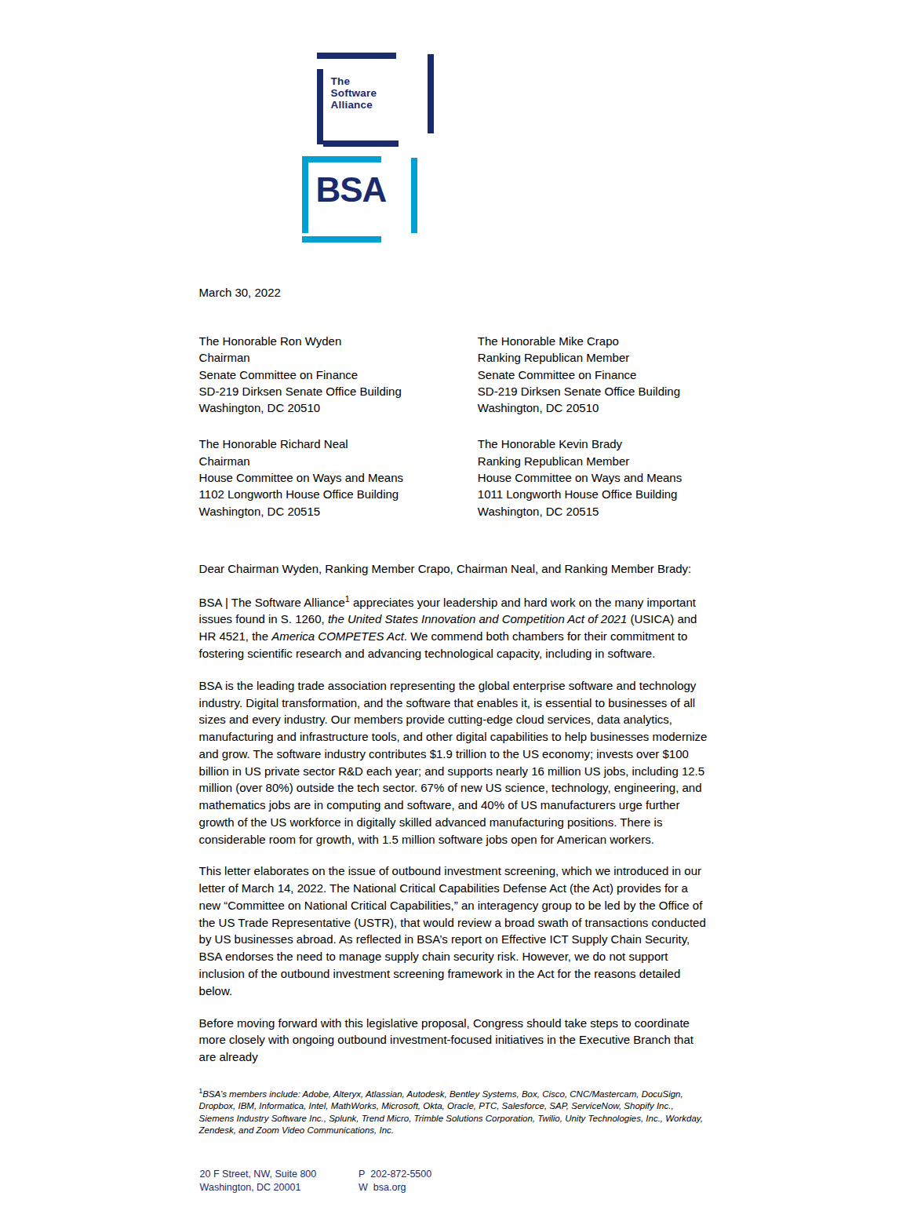The
Software
Alliance
BSA
March 30, 2022
| The Honorable Ron Wyden Chairman Senate Committee on Finance SD-219 Dirksen Senate Office Building Washington, DC 20510 | The Honorable Mike Crapo Ranking Republican Member Senate Committee on Finance SD-219 Dirksen Senate Office Building Washington, DC 20510 |
| The Honorable Richard Neal Chairman House Committee on Ways and Means 1102 Longworth House Office Building Washington, DC 20515 | The Honorable Kevin Brady Ranking Republican Member House Committee on Ways and Means 1011 Longworth House Office Building Washington, DC 20515 |
Dear Chairman Wyden, Ranking Member Crapo, Chairman Neal, and Ranking Member Brady:
BSA | The Software Alliance1 appreciates your leadership and hard work on the many important issues found in S. 1260, the United States Innovation and Competition Act of 2021 (USICA) and HR 4521, the America COMPETES Act. We commend both chambers for their commitment to fostering scientific research and advancing technological capacity, including in software.
BSA is the leading trade association representing the global enterprise software and technology industry. Digital transformation, and the software that enables it, is essential to businesses of all sizes and every industry. Our members provide cutting-edge cloud services, data analytics, manufacturing and infrastructure tools, and other digital capabilities to help businesses modernize and grow. The software industry contributes $1.9 trillion to the US economy; invests over $100 billion in US private sector R&D each year; and supports nearly 16 million US jobs, including 12.5 million (over 80%) outside the tech sector. 67% of new US science, technology, engineering, and mathematics jobs are in computing and software, and 40% of US manufacturers urge further growth of the US workforce in digitally skilled advanced manufacturing positions. There is considerable room for growth, with 1.5 million software jobs open for American workers.
This letter elaborates on the issue of outbound investment screening, which we introduced in our letter of March 14, 2022. The National Critical Capabilities Defense Act (the Act) provides for a new “Committee on National Critical Capabilities,” an interagency group to be led by the Office of the US Trade Representative (USTR), that would review a broad swath of transactions conducted by US businesses abroad. As reflected in BSA’s report on Effective ICT Supply Chain Security, BSA endorses the need to manage supply chain security risk. However, we do not support inclusion of the outbound investment screening framework in the Act for the reasons detailed below.
Before moving forward with this legislative proposal, Congress should take steps to coordinate more closely with ongoing outbound investment-focused initiatives in the Executive Branch that are already
1BSA’s members include: Adobe, Alteryx, Atlassian, Autodesk, Bentley Systems, Box, Cisco, CNC/Mastercam, DocuSign, Dropbox, IBM, Informatica, Intel, MathWorks, Microsoft, Okta, Oracle, PTC, Salesforce, SAP, ServiceNow, Shopify Inc., Siemens Industry Software Inc., Splunk, Trend Micro, Trimble Solutions Corporation, Twilio, Unity Technologies, Inc., Workday, Zendesk, and Zoom Video Communications, Inc.
| 20 F Street, NW, Suite 800 Washington, DC 20001 | P 202-872-5500 W bsa.org |